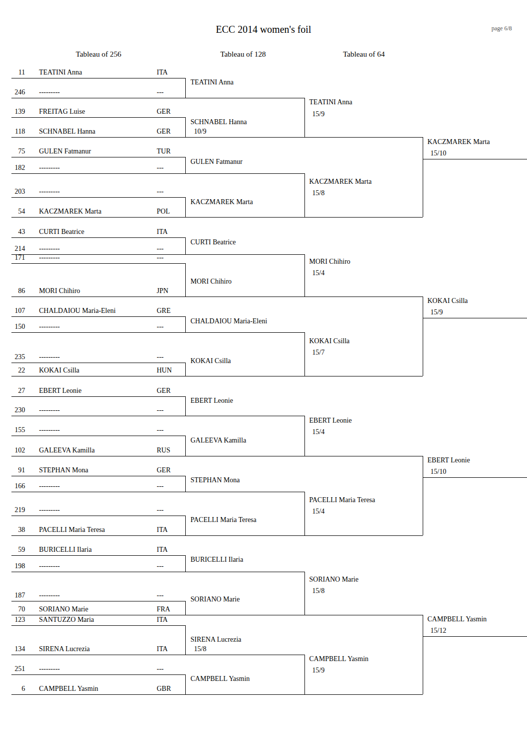ECC 2014 women's foil
page 6/8
Tableau of 256
Tableau of 128
Tableau of 64
11
TEATINI Anna
ITA
246
---------
---
139
FREITAG Luise
GER
118
SCHNABEL Hanna
GER
75
GULEN Fatmanur
TUR
182
---------
---
203
---------
---
54
KACZMAREK Marta
POL
43
CURTI Beatrice
ITA
214
---------
---
171
---------
---
86
MORI Chihiro
JPN
107
CHALDAIOU Maria-Eleni
GRE
150
---------
---
235
---------
---
22
KOKAI Csilla
HUN
27
EBERT Leonie
GER
230
---------
---
155
---------
---
102
GALEEVA Kamilla
RUS
91
STEPHAN Mona
GER
166
---------
---
219
---------
---
38
PACELLI Maria Teresa
ITA
59
BURICELLI Ilaria
ITA
198
---------
---
187
---------
---
70
SORIANO Marie
FRA
123
SANTUZZO Maria
ITA
134
SIRENA Lucrezia
ITA
251
---------
---
6
CAMPBELL Yasmin
GBR
TEATINI Anna
SCHNABEL Hanna
10/9
GULEN Fatmanur
KACZMAREK Marta
CURTI Beatrice
MORI Chihiro
CHALDAIOU Maria-Eleni
KOKAI Csilla
EBERT Leonie
GALEEVA Kamilla
STEPHAN Mona
PACELLI Maria Teresa
BURICELLI Ilaria
SORIANO Marie
SIRENA Lucrezia
15/8
CAMPBELL Yasmin
TEATINI Anna
15/9
KACZMAREK Marta
15/8
MORI Chihiro
15/4
KOKAI Csilla
15/7
EBERT Leonie
15/4
PACELLI Maria Teresa
15/4
SORIANO Marie
15/8
CAMPBELL Yasmin
15/9
KACZMAREK Marta
15/10
KOKAI Csilla
15/9
EBERT Leonie
15/10
CAMPBELL Yasmin
15/12